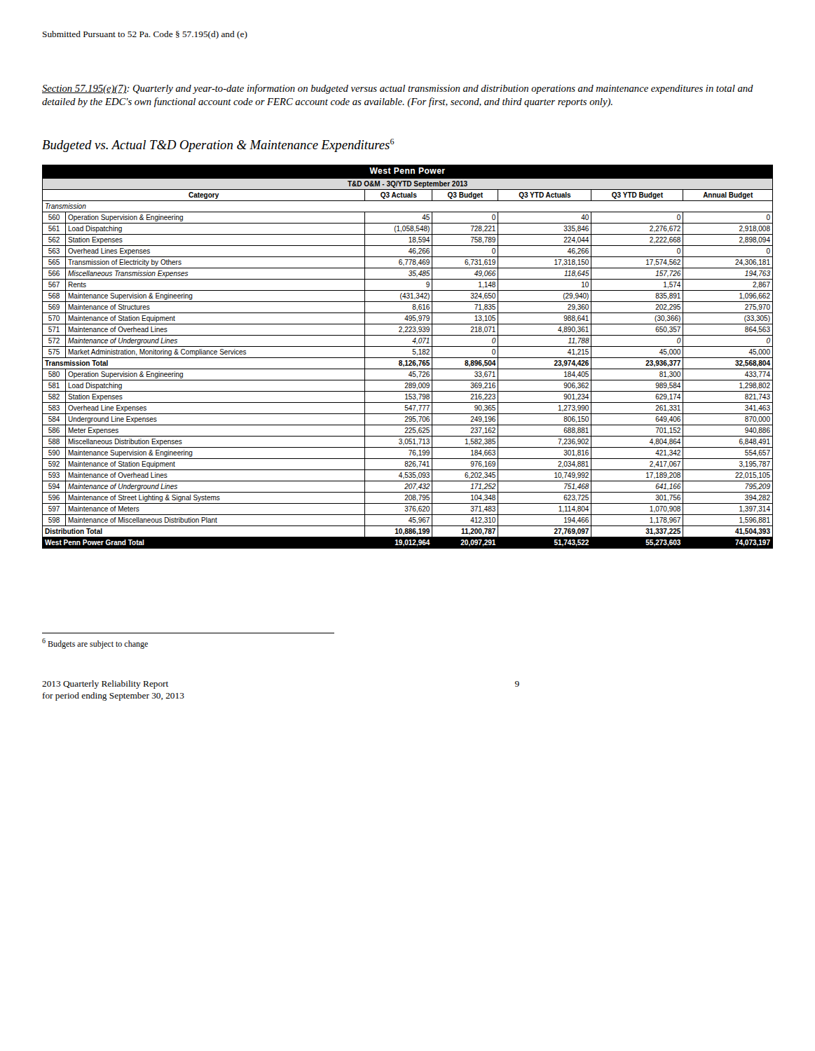Submitted Pursuant to 52 Pa. Code § 57.195(d) and (e)
Section 57.195(e)(7): Quarterly and year-to-date information on budgeted versus actual transmission and distribution operations and maintenance expenditures in total and detailed by the EDC's own functional account code or FERC account code as available. (For first, second, and third quarter reports only).
Budgeted vs. Actual T&D Operation & Maintenance Expenditures6
| West Penn Power |
| T&D O&M - 3Q/YTD September 2013 |
| Category | Q3 Actuals | Q3 Budget | Q3 YTD Actuals | Q3 YTD Budget | Annual Budget |
| Transmission |
| 560 | Operation Supervision & Engineering | 45 | 0 | 40 | 0 | 0 |
| 561 | Load Dispatching | (1,058,548) | 728,221 | 335,846 | 2,276,672 | 2,918,008 |
| 562 | Station Expenses | 18,594 | 758,789 | 224,044 | 2,222,668 | 2,898,094 |
| 563 | Overhead Lines Expenses | 46,266 | 0 | 46,266 | 0 | 0 |
| 565 | Transmission of Electricity by Others | 6,778,469 | 6,731,619 | 17,318,150 | 17,574,562 | 24,306,181 |
| 566 | Miscellaneous Transmission Expenses | 35,485 | 49,066 | 118,645 | 157,726 | 194,763 |
| 567 | Rents | 9 | 1,148 | 10 | 1,574 | 2,867 |
| 568 | Maintenance Supervision & Engineering | (431,342) | 324,650 | (29,940) | 835,891 | 1,096,662 |
| 569 | Maintenance of Structures | 8,616 | 71,835 | 29,360 | 202,295 | 275,970 |
| 570 | Maintenance of Station Equipment | 495,979 | 13,105 | 988,641 | (30,366) | (33,305) |
| 571 | Maintenance of Overhead Lines | 2,223,939 | 218,071 | 4,890,361 | 650,357 | 864,563 |
| 572 | Maintenance of Underground Lines | 4,071 | 0 | 11,788 | 0 | 0 |
| 575 | Market Administration, Monitoring & Compliance Services | 5,182 | 0 | 41,215 | 45,000 | 45,000 |
| Transmission Total | 8,126,765 | 8,896,504 | 23,974,426 | 23,936,377 | 32,568,804 |
| 580 | Operation Supervision & Engineering | 45,726 | 33,671 | 184,405 | 81,300 | 433,774 |
| 581 | Load Dispatching | 289,009 | 369,216 | 906,362 | 989,584 | 1,298,802 |
| 582 | Station Expenses | 153,798 | 216,223 | 901,234 | 629,174 | 821,743 |
| 583 | Overhead Line Expenses | 547,777 | 90,365 | 1,273,990 | 261,331 | 341,463 |
| 584 | Underground Line Expenses | 295,706 | 249,196 | 806,150 | 649,406 | 870,000 |
| 586 | Meter Expenses | 225,625 | 237,162 | 688,881 | 701,152 | 940,886 |
| 588 | Miscellaneous Distribution Expenses | 3,051,713 | 1,582,385 | 7,236,902 | 4,804,864 | 6,848,491 |
| 590 | Maintenance Supervision & Engineering | 76,199 | 184,663 | 301,816 | 421,342 | 554,657 |
| 592 | Maintenance of Station Equipment | 826,741 | 976,169 | 2,034,881 | 2,417,067 | 3,195,787 |
| 593 | Maintenance of Overhead Lines | 4,535,093 | 6,202,345 | 10,749,992 | 17,189,208 | 22,015,105 |
| 594 | Maintenance of Underground Lines | 207,432 | 171,252 | 751,468 | 641,166 | 795,209 |
| 596 | Maintenance of Street Lighting & Signal Systems | 208,795 | 104,348 | 623,725 | 301,756 | 394,282 |
| 597 | Maintenance of Meters | 376,620 | 371,483 | 1,114,804 | 1,070,908 | 1,397,314 |
| 598 | Maintenance of Miscellaneous Distribution Plant | 45,967 | 412,310 | 194,466 | 1,178,967 | 1,596,881 |
| Distribution Total | 10,886,199 | 11,200,787 | 27,769,097 | 31,337,225 | 41,504,393 |
| West Penn Power Grand Total | 19,012,964 | 20,097,291 | 51,743,522 | 55,273,603 | 74,073,197 |
6 Budgets are subject to change
2013 Quarterly Reliability Report
for period ending September 30, 2013
9